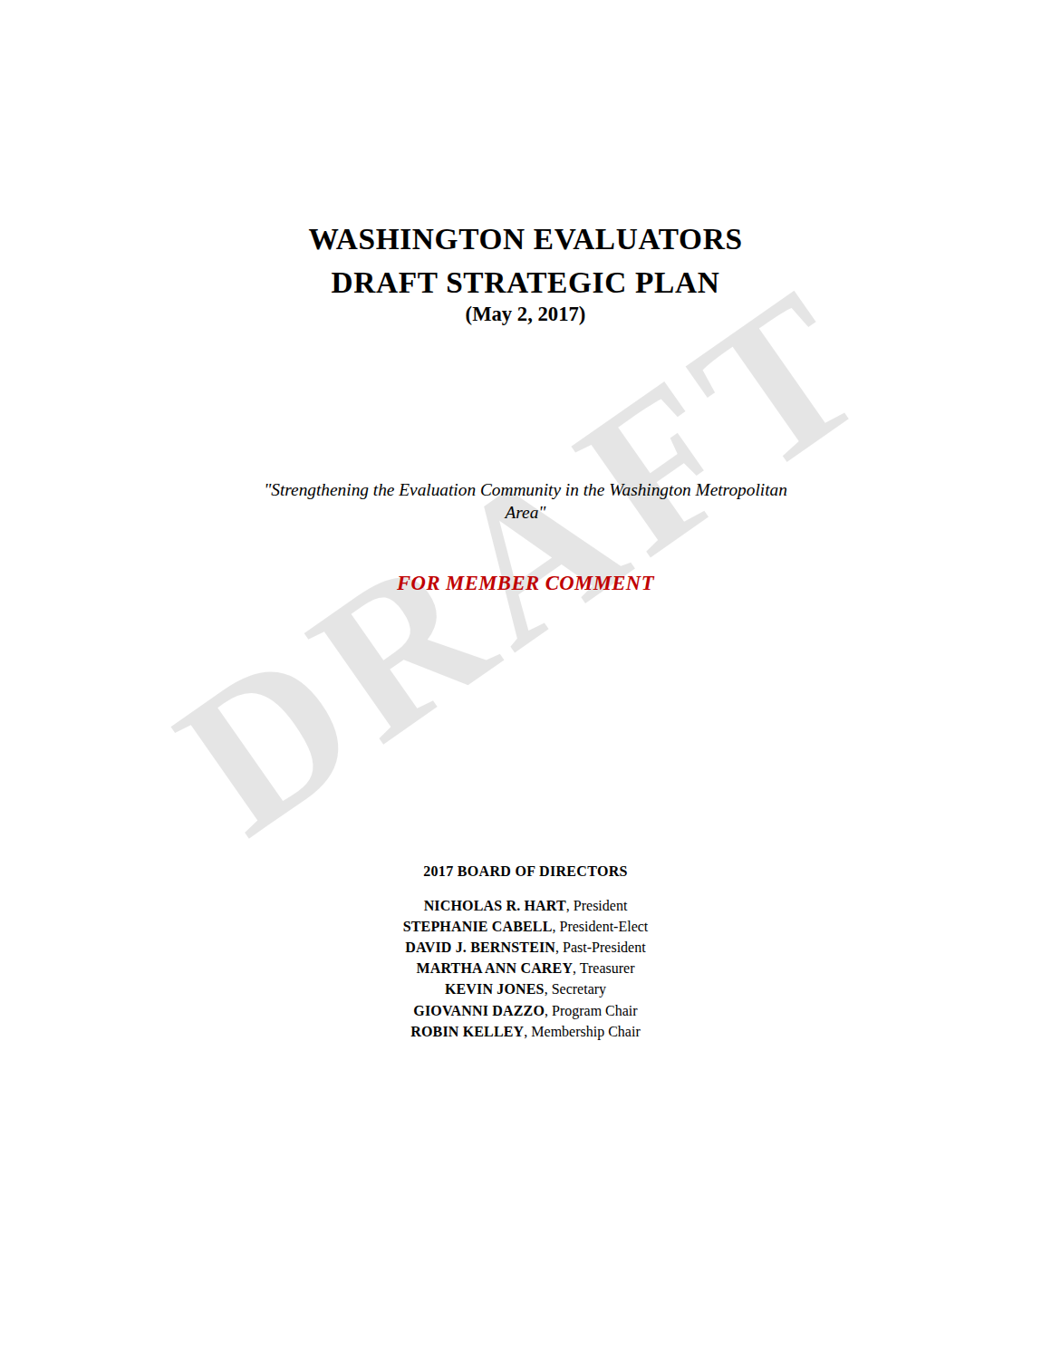DRAFT
WASHINGTON EVALUATORS
DRAFT STRATEGIC PLAN
(May 2, 2017)
"Strengthening the Evaluation Community in the Washington Metropolitan Area"
FOR MEMBER COMMENT
2017 BOARD OF DIRECTORS
NICHOLAS R. HART, President
STEPHANIE CABELL, President-Elect
DAVID J. BERNSTEIN, Past-President
MARTHA ANN CAREY, Treasurer
KEVIN JONES, Secretary
GIOVANNI DAZZO, Program Chair
ROBIN KELLEY, Membership Chair